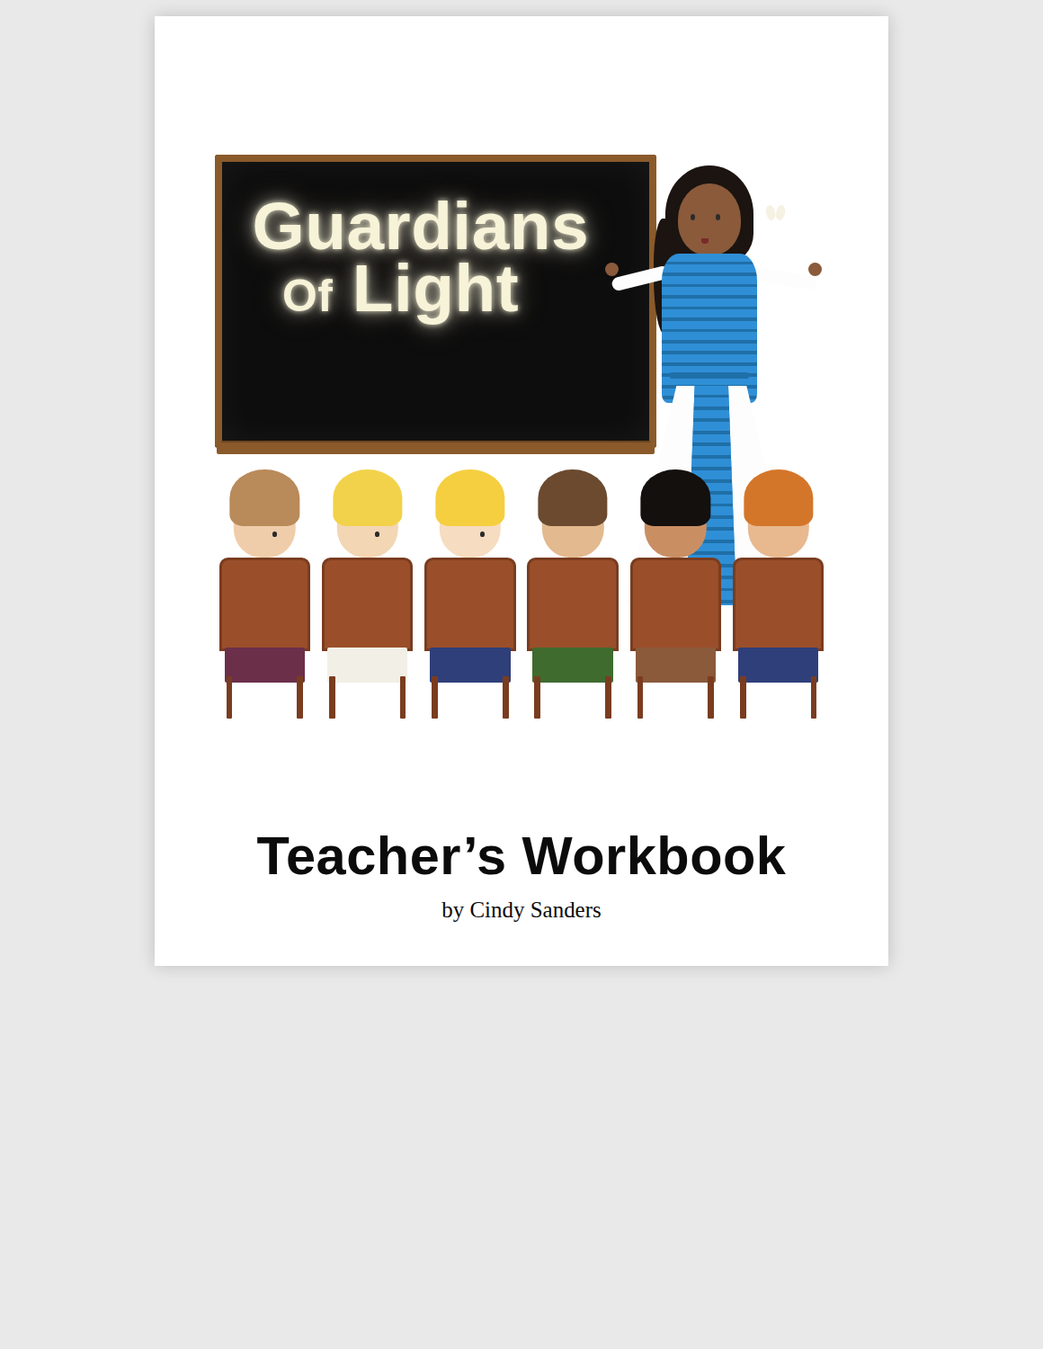Guardians Of Light
Teacher’s Workbook
by Cindy Sanders